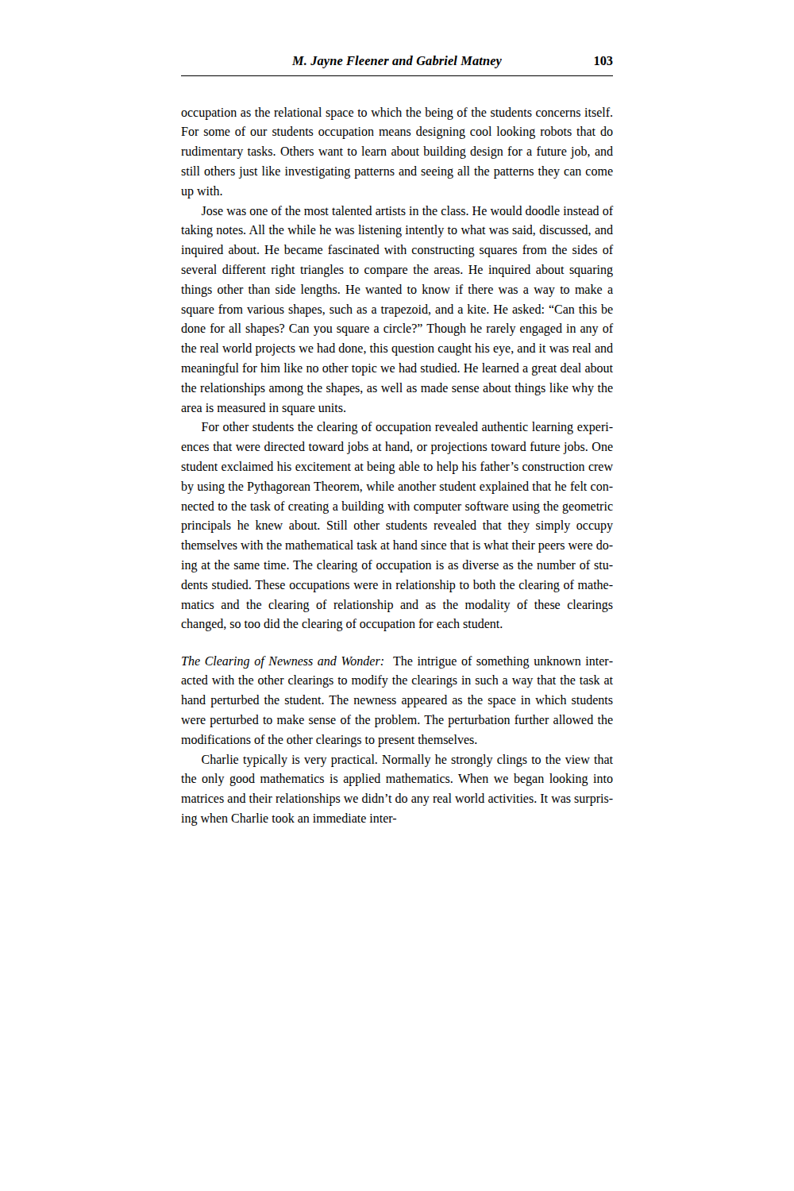M. Jayne Fleener and Gabriel Matney 103
occupation as the relational space to which the being of the students concerns itself. For some of our students occupation means designing cool looking robots that do rudimentary tasks. Others want to learn about building design for a future job, and still others just like investigating patterns and seeing all the patterns they can come up with.
Jose was one of the most talented artists in the class. He would doodle instead of taking notes. All the while he was listening intently to what was said, discussed, and inquired about. He became fascinated with constructing squares from the sides of several different right triangles to compare the areas. He inquired about squaring things other than side lengths. He wanted to know if there was a way to make a square from various shapes, such as a trapezoid, and a kite. He asked: “Can this be done for all shapes? Can you square a circle?” Though he rarely engaged in any of the real world projects we had done, this question caught his eye, and it was real and meaningful for him like no other topic we had studied. He learned a great deal about the relationships among the shapes, as well as made sense about things like why the area is measured in square units.
For other students the clearing of occupation revealed authentic learning experiences that were directed toward jobs at hand, or projections toward future jobs. One student exclaimed his excitement at being able to help his father’s construction crew by using the Pythagorean Theorem, while another student explained that he felt connected to the task of creating a building with computer software using the geometric principals he knew about. Still other students revealed that they simply occupy themselves with the mathematical task at hand since that is what their peers were doing at the same time. The clearing of occupation is as diverse as the number of students studied. These occupations were in relationship to both the clearing of mathematics and the clearing of relationship and as the modality of these clearings changed, so too did the clearing of occupation for each student.
The Clearing of Newness and Wonder: The intrigue of something unknown interacted with the other clearings to modify the clearings in such a way that the task at hand perturbed the student. The newness appeared as the space in which students were perturbed to make sense of the problem. The perturbation further allowed the modifications of the other clearings to present themselves.
Charlie typically is very practical. Normally he strongly clings to the view that the only good mathematics is applied mathematics. When we began looking into matrices and their relationships we didn’t do any real world activities. It was surprising when Charlie took an immediate inter-